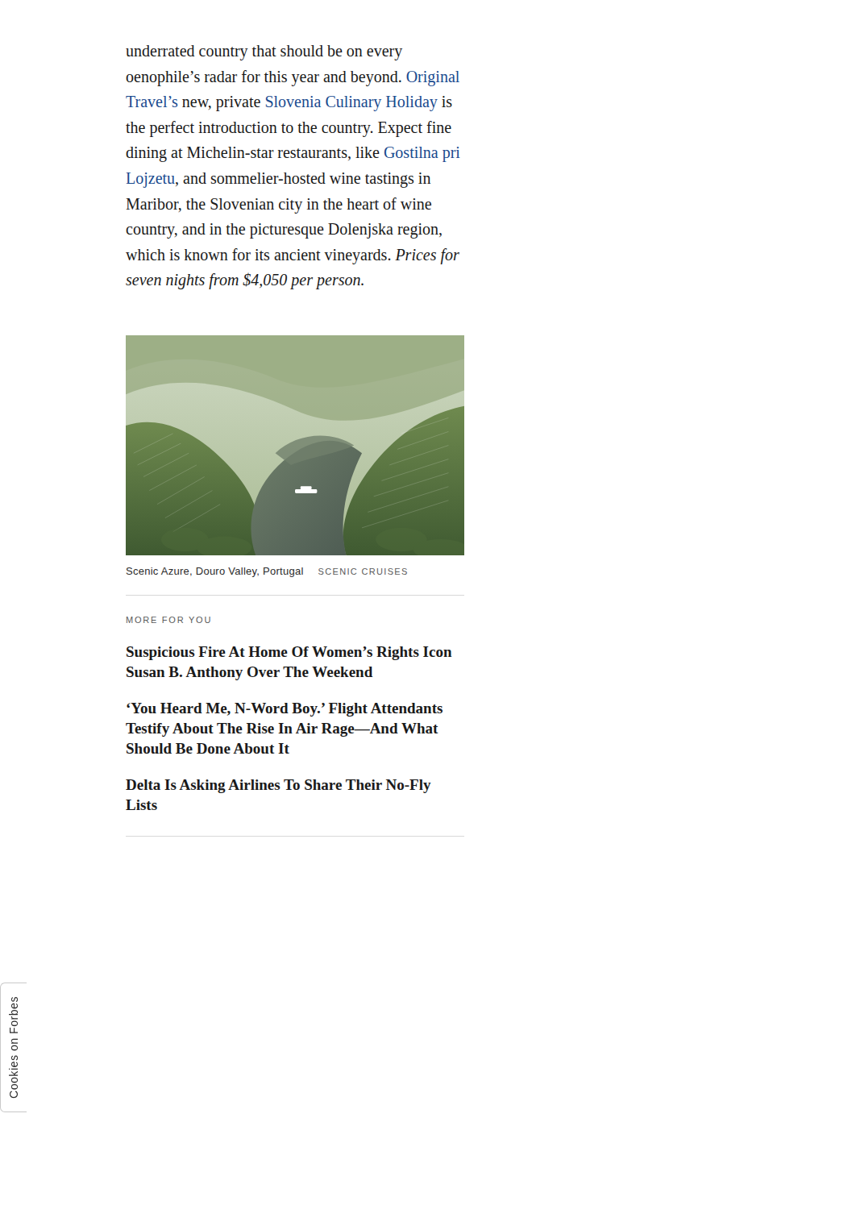underrated country that should be on every oenophile’s radar for this year and beyond. Original Travel’s new, private Slovenia Culinary Holiday is the perfect introduction to the country. Expect fine dining at Michelin-star restaurants, like Gostilna pri Lojzetu, and sommelier-hosted wine tastings in Maribor, the Slovenian city in the heart of wine country, and in the picturesque Dolenjska region, which is known for its ancient vineyards. Prices for seven nights from $4,050 per person.
Scenic Azure, Douro Valley, Portugal Scenic Cruises
More For You
Suspicious Fire At Home Of Women’s Rights Icon Susan B. Anthony Over The Weekend
‘You Heard Me, N-Word Boy.’ Flight Attendants Testify About The Rise In Air Rage—And What Should Be Done About It
Delta Is Asking Airlines To Share Their No-Fly Lists
Cookies on Forbes